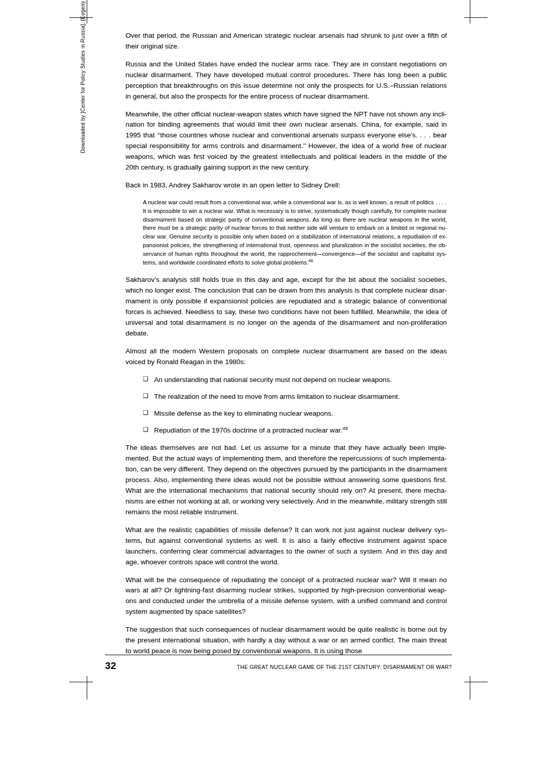Downloaded by [Center for Policy Studies in Russia], [Evgeny Petelin] at 07:28 18 December 2012
Over that period, the Russian and American strategic nuclear arsenals had shrunk to just over a fifth of their original size.
Russia and the United States have ended the nuclear arms race. They are in constant negotiations on nuclear disarmament. They have developed mutual control procedures. There has long been a public perception that breakthroughs on this issue determine not only the prospects for U.S.–Russian relations in general, but also the prospects for the entire process of nuclear disarmament.
Meanwhile, the other official nuclear-weapon states which have signed the NPT have not shown any inclination for binding agreements that would limit their own nuclear arsenals. China, for example, said in 1995 that ‘‘those countries whose nuclear and conventional arsenals surpass everyone else’s. . . . bear special responsibility for arms controls and disarmament.’’ However, the idea of a world free of nuclear weapons, which was first voiced by the greatest intellectuals and political leaders in the middle of the 20th century, is gradually gaining support in the new century.
Back in 1983, Andrey Sakharov wrote in an open letter to Sidney Drell:
A nuclear war could result from a conventional war, while a conventional war is, as is well known, a result of politics . . . . It is impossible to win a nuclear war. What is necessary is to strive, systematically though carefully, for complete nuclear disarmament based on strategic parity of conventional weapons. As long as there are nuclear weapons in the world, there must be a strategic parity of nuclear forces to that neither side will venture to embark on a limited or regional nuclear war. Genuine security is possible only when based on a stabilization of international relations, a repudiation of expansionist policies, the strengthening of international trust, openness and pluralization in the socialist societies, the observance of human rights throughout the world, the rapprochement—convergence—of the socialist and capitalist systems, and worldwide coordinated efforts to solve global problems.48
Sakharov’s analysis still holds true in this day and age, except for the bit about the socialist societies, which no longer exist. The conclusion that can be drawn from this analysis is that complete nuclear disarmament is only possible if expansionist policies are repudiated and a strategic balance of conventional forces is achieved. Needless to say, these two conditions have not been fulfilled. Meanwhile, the idea of universal and total disarmament is no longer on the agenda of the disarmament and non-proliferation debate.
Almost all the modern Western proposals on complete nuclear disarmament are based on the ideas voiced by Ronald Reagan in the 1980s:
An understanding that national security must not depend on nuclear weapons.
The realization of the need to move from arms limitation to nuclear disarmament.
Missile defense as the key to eliminating nuclear weapons.
Repudiation of the 1970s doctrine of a protracted nuclear war.49
The ideas themselves are not bad. Let us assume for a minute that they have actually been implemented. But the actual ways of implementing them, and therefore the repercussions of such implementation, can be very different. They depend on the objectives pursued by the participants in the disarmament process. Also, implementing there ideas would not be possible without answering some questions first. What are the international mechanisms that national security should rely on? At present, there mechanisms are either not working at all, or working very selectively. And in the meanwhile, military strength still remains the most reliable instrument.
What are the realistic capabilities of missile defense? It can work not just against nuclear delivery systems, but against conventional systems as well. It is also a fairly effective instrument against space launchers, conferring clear commercial advantages to the owner of such a system. And in this day and age, whoever controls space will control the world.
What will be the consequence of repudiating the concept of a protracted nuclear war? Will it mean no wars at all? Or lightning-fast disarming nuclear strikes, supported by high-precision conventional weapons and conducted under the umbrella of a missile defense system, with a unified command and control system augmented by space satellites?
The suggestion that such consequences of nuclear disarmament would be quite realistic is borne out by the present international situation, with hardly a day without a war or an armed conflict. The main threat to world peace is now being posed by conventional weapons. It is using those
32
The great nuclear game of the 21st century: disarmament or war?